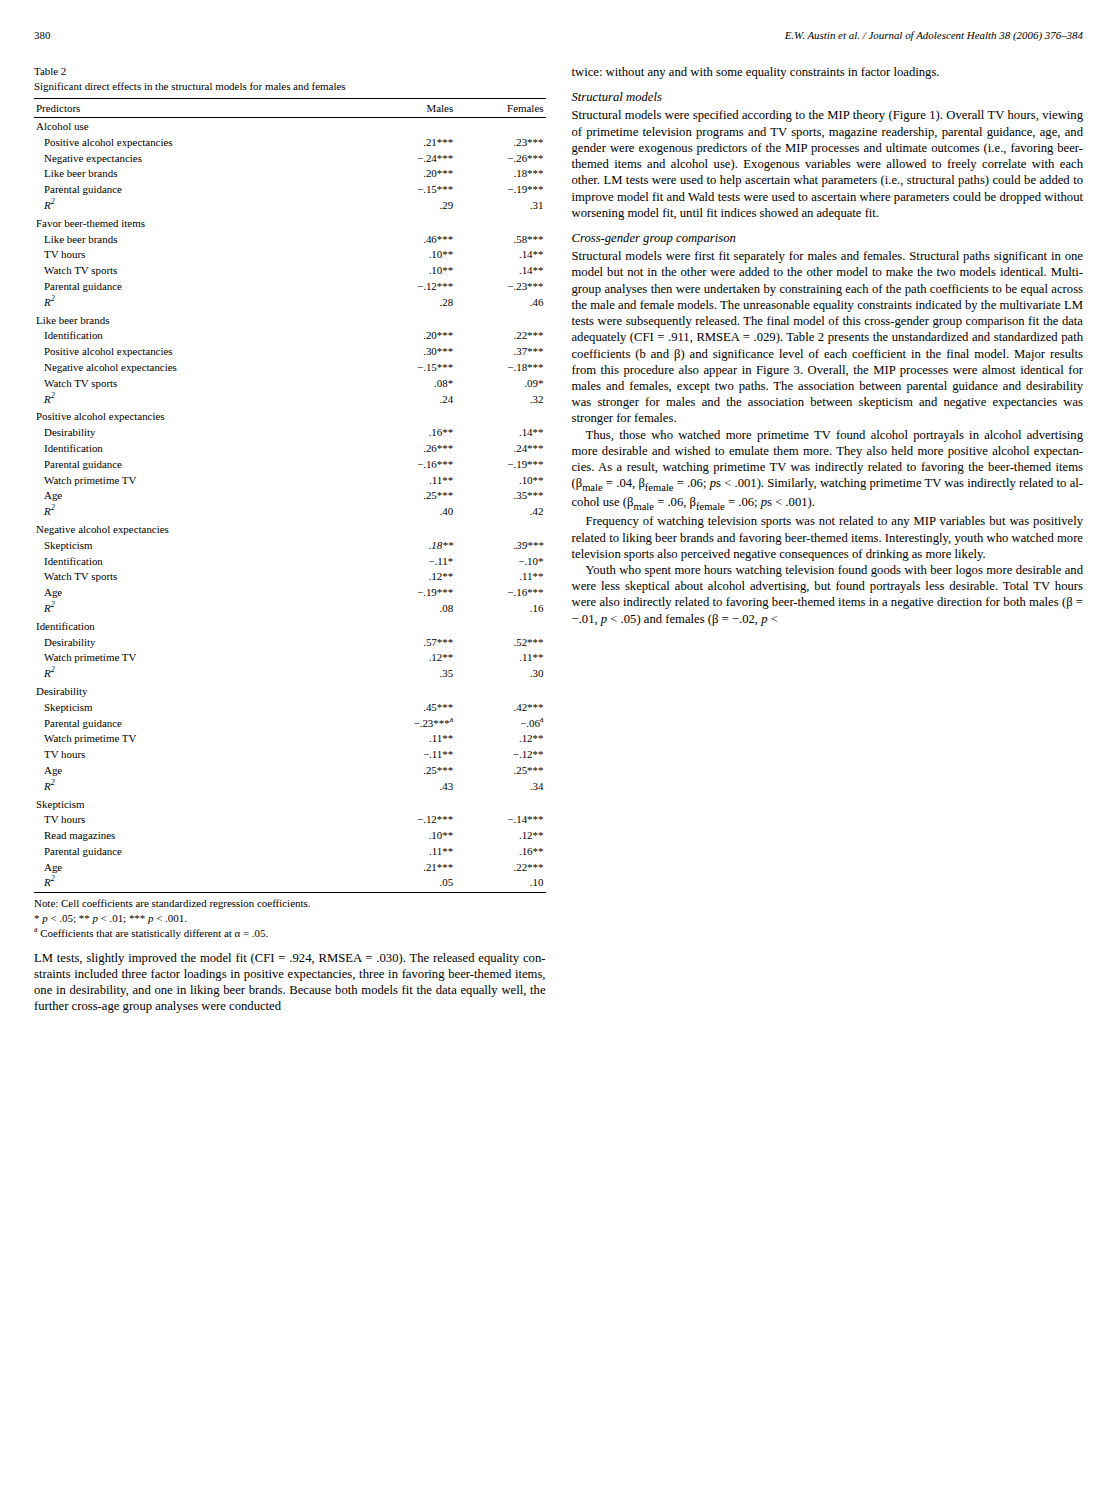380 E.W. Austin et al. / Journal of Adolescent Health 38 (2006) 376–384
Table 2
Significant direct effects in the structural models for males and females
| Predictors | Males | Females |
| --- | --- | --- |
| Alcohol use | | |
| Positive alcohol expectancies | .21*** | .23*** |
| Negative expectancies | −.24*** | −.26*** |
| Like beer brands | .20*** | .18*** |
| Parental guidance | −.15*** | −.19*** |
| R 2 | .29 | .31 |
| Favor beer-themed items | | |
| Like beer brands | .46*** | .58*** |
| TV hours | .10** | .14** |
| Watch TV sports | .10** | .14** |
| Parental guidance | −.12*** | −.23*** |
| R 2 | .28 | .46 |
| Like beer brands | | |
| Identification | .20*** | .22*** |
| Positive alcohol expectancies | .30*** | .37*** |
| Negative alcohol expectancies | −.15*** | −.18*** |
| Watch TV sports | .08* | .09* |
| R 2 | .24 | .32 |
| Positive alcohol expectancies | | |
| Desirability | .16** | .14** |
| Identification | .26*** | .24*** |
| Parental guidance | −.16*** | −.19*** |
| Watch primetime TV | .11** | .10** |
| Age | .25*** | .35*** |
| R 2 | .40 | .42 |
| Negative alcohol expectancies | | |
| Skepticism | .18** | .39*** |
| Identification | −.11* | −.10* |
| Watch TV sports | .12** | .11** |
| Age | −.19*** | −.16*** |
| R 2 | .08 | .16 |
| Identification | | |
| Desirability | .57*** | .52*** |
| Watch primetime TV | .12** | .11** |
| R 2 | .35 | .30 |
| Desirability | | |
| Skepticism | .45*** | .42*** |
| Parental guidance | −.23*** a | −.06 a |
| Watch primetime TV | .11** | .12** |
| TV hours | −.11** | −.12** |
| Age | .25*** | .25*** |
| R 2 | .43 | .34 |
| Skepticism | | |
| TV hours | −.12*** | −.14*** |
| Read magazines | .10** | .12** |
| Parental guidance | .11** | .16** |
| Age | .21*** | .22*** |
| R 2 | .05 | .10 |
Note: Cell coefficients are standardized regression coefficients.
* p < .05; ** p < .01; *** p < .001.
a Coefficients that are statistically different at α = .05.
LM tests, slightly improved the model fit (CFI = .924, RMSEA = .030). The released equality constraints included three factor loadings in positive expectancies, three in favoring beer-themed items, one in desirability, and one in liking beer brands. Because both models fit the data equally well, the further cross-age group analyses were conducted
twice: without any and with some equality constraints in factor loadings.
Structural models
Structural models were specified according to the MIP theory (Figure 1). Overall TV hours, viewing of primetime television programs and TV sports, magazine readership, parental guidance, age, and gender were exogenous predictors of the MIP processes and ultimate outcomes (i.e., favoring beer-themed items and alcohol use). Exogenous variables were allowed to freely correlate with each other. LM tests were used to help ascertain what parameters (i.e., structural paths) could be added to improve model fit and Wald tests were used to ascertain where parameters could be dropped without worsening model fit, until fit indices showed an adequate fit.
Cross-gender group comparison
Structural models were first fit separately for males and females. Structural paths significant in one model but not in the other were added to the other model to make the two models identical. Multi-group analyses then were undertaken by constraining each of the path coefficients to be equal across the male and female models. The unreasonable equality constraints indicated by the multivariate LM tests were subsequently released. The final model of this cross-gender group comparison fit the data adequately (CFI = .911, RMSEA = .029). Table 2 presents the unstandardized and standardized path coefficients (b and β) and significance level of each coefficient in the final model. Major results from this procedure also appear in Figure 3. Overall, the MIP processes were almost identical for males and females, except two paths. The association between parental guidance and desirability was stronger for males and the association between skepticism and negative expectancies was stronger for females.
Thus, those who watched more primetime TV found alcohol portrayals in alcohol advertising more desirable and wished to emulate them more. They also held more positive alcohol expectancies. As a result, watching primetime TV was indirectly related to favoring the beer-themed items (βmale = .04, βfemale = .06; ps < .001). Similarly, watching primetime TV was indirectly related to alcohol use (βmale = .06, βfemale = .06; ps < .001).
Frequency of watching television sports was not related to any MIP variables but was positively related to liking beer brands and favoring beer-themed items. Interestingly, youth who watched more television sports also perceived negative consequences of drinking as more likely.
Youth who spent more hours watching television found goods with beer logos more desirable and were less skeptical about alcohol advertising, but found portrayals less desirable. Total TV hours were also indirectly related to favoring beer-themed items in a negative direction for both males (β = −.01, p < .05) and females (β = −.02, p <